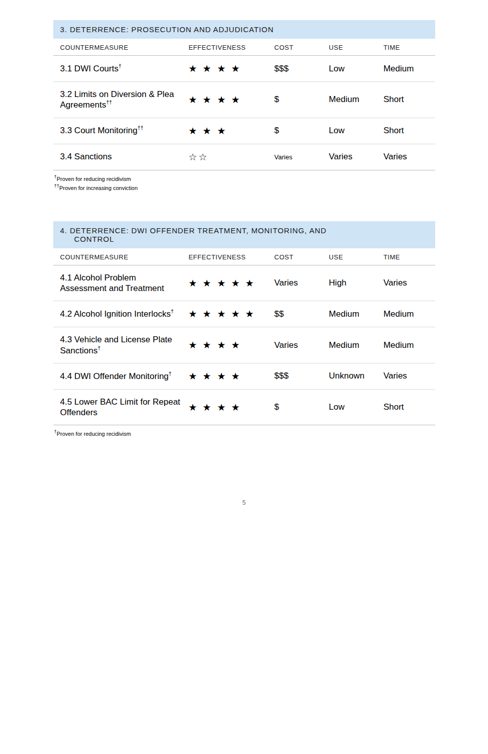3. DETERRENCE: PROSECUTION AND ADJUDICATION
| COUNTERMEASURE | EFFECTIVENESS | COST | USE | TIME |
| --- | --- | --- | --- | --- |
| 3.1 DWI Courts † | ★ ★ ★ ★ | $$$ | Low | Medium |
| 3.2 Limits on Diversion & Plea Agreements †† | ★ ★ ★ ★ | $ | Medium | Short |
| 3.3 Court Monitoring †† | ★ ★ ★ | $ | Low | Short |
| 3.4 Sanctions | ☆☆ | Varies | Varies | Varies |
†Proven for reducing recidivism
††Proven for increasing conviction
4. DETERRENCE: DWI OFFENDER TREATMENT, MONITORING, ANDCONTROL
| COUNTERMEASURE | EFFECTIVENESS | COST | USE | TIME |
| --- | --- | --- | --- | --- |
| 4.1 Alcohol Problem Assessment and Treatment | ★ ★ ★ ★ ★ | Varies | High | Varies |
| 4.2 Alcohol Ignition Interlocks † | ★ ★ ★ ★ ★ | $$ | Medium | Medium |
| 4.3 Vehicle and License Plate Sanctions † | ★ ★ ★ ★ | Varies | Medium | Medium |
| 4.4 DWI Offender Monitoring † | ★ ★ ★ ★ | $$$ | Unknown | Varies |
| 4.5 Lower BAC Limit for Repeat Offenders | ★ ★ ★ ★ | $ | Low | Short |
†Proven for reducing recidivism
5